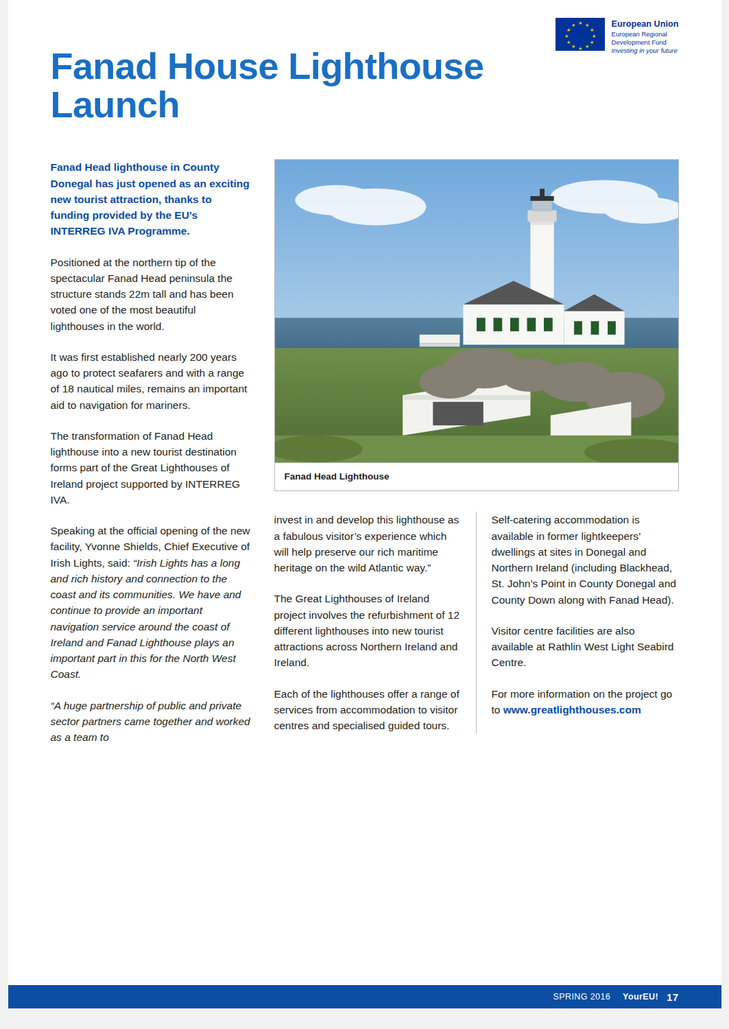★ ★ ★ ★ ★ ★ ★ ★ ★ ★ ★ ★
European Union European Regional
Development Fund
Investing in your future
Fanad House Lighthouse
Launch
Fanad Head lighthouse in County Donegal has just opened as an exciting new tourist attraction, thanks to funding provided by the EU’s INTERREG IVA Programme.
Positioned at the northern tip of the spectacular Fanad Head peninsula the structure stands 22m tall and has been voted one of the most beautiful lighthouses in the world.
It was first established nearly 200 years ago to protect seafarers and with a range of 18 nautical miles, remains an important aid to navigation for mariners.
The transformation of Fanad Head lighthouse into a new tourist destination forms part of the Great Lighthouses of Ireland project supported by INTERREG IVA.
Speaking at the official opening of the new facility, Yvonne Shields, Chief Executive of Irish Lights, said: “Irish Lights has a long and rich history and connection to the coast and its communities. We have and continue to provide an important navigation service around the coast of Ireland and Fanad Lighthouse plays an important part in this for the North West Coast.
“A huge partnership of public and private sector partners came together and worked as a team to
Fanad Head Lighthouse
invest in and develop this lighthouse as a fabulous visitor’s experience which will help preserve our rich maritime heritage on the wild Atlantic way.”
The Great Lighthouses of Ireland project involves the refurbishment of 12 different lighthouses into new tourist attractions across Northern Ireland and Ireland.
Each of the lighthouses offer a range of services from accommodation to visitor centres and specialised guided tours.
Self-catering accommodation is available in former lightkeepers’ dwellings at sites in Donegal and Northern Ireland (including Blackhead, St. John’s Point in County Donegal and County Down along with Fanad Head).
Visitor centre facilities are also available at Rathlin West Light Seabird Centre.
For more information on the project go to www.greatlighthouses.com
SPRING 2016 YourEU! 17